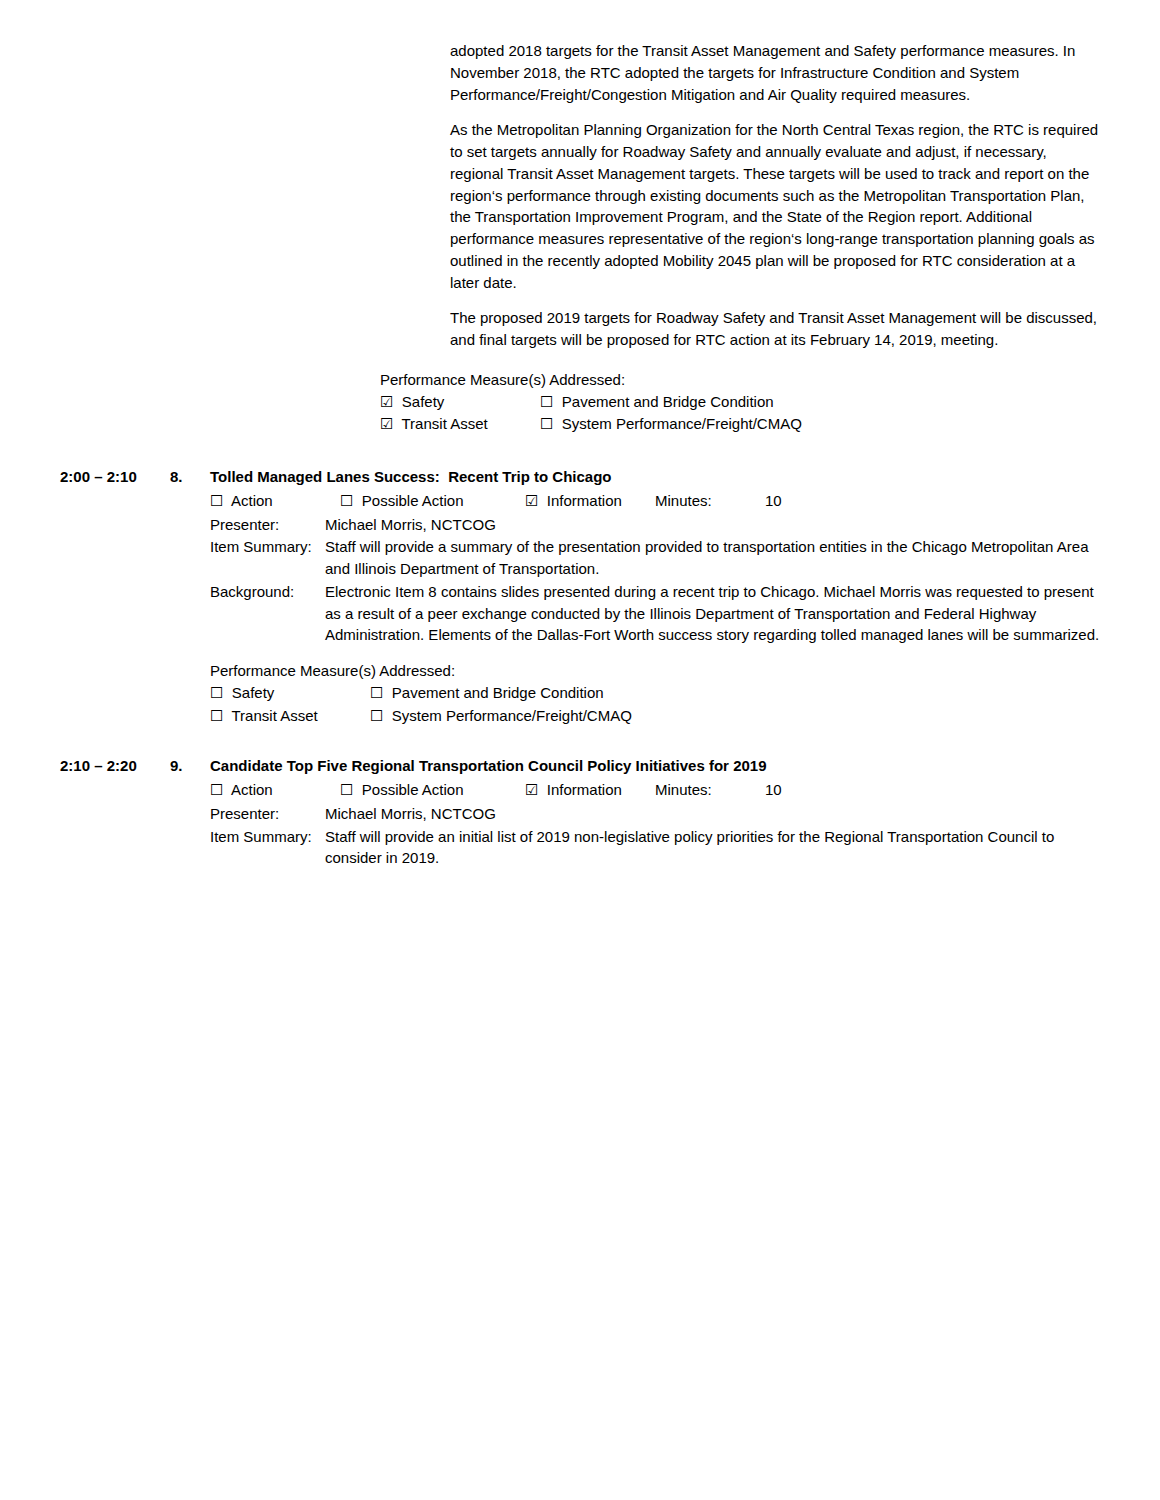adopted 2018 targets for the Transit Asset Management and Safety performance measures. In November 2018, the RTC adopted the targets for Infrastructure Condition and System Performance/Freight/Congestion Mitigation and Air Quality required measures.
As the Metropolitan Planning Organization for the North Central Texas region, the RTC is required to set targets annually for Roadway Safety and annually evaluate and adjust, if necessary, regional Transit Asset Management targets. These targets will be used to track and report on the region‘s performance through existing documents such as the Metropolitan Transportation Plan, the Transportation Improvement Program, and the State of the Region report. Additional performance measures representative of the region‘s long-range transportation planning goals as outlined in the recently adopted Mobility 2045 plan will be proposed for RTC consideration at a later date.
The proposed 2019 targets for Roadway Safety and Transit Asset Management will be discussed, and final targets will be proposed for RTC action at its February 14, 2019, meeting.
Performance Measure(s) Addressed:
☑ Safety
☐ Pavement and Bridge Condition
☑ Transit Asset
☐ System Performance/Freight/CMAQ
2:00 – 2:10
8.
Tolled Managed Lanes Success: Recent Trip to Chicago
☐ Action
☐ Possible Action
☑ Information
Minutes:
10
Presenter:
Michael Morris, NCTCOG
Item Summary:
Staff will provide a summary of the presentation provided to transportation entities in the Chicago Metropolitan Area and Illinois Department of Transportation.
Background:
Electronic Item 8 contains slides presented during a recent trip to Chicago. Michael Morris was requested to present as a result of a peer exchange conducted by the Illinois Department of Transportation and Federal Highway Administration. Elements of the Dallas-Fort Worth success story regarding tolled managed lanes will be summarized.
Performance Measure(s) Addressed:
☐ Safety
☐ Pavement and Bridge Condition
☐ Transit Asset
☐ System Performance/Freight/CMAQ
2:10 – 2:20
9.
Candidate Top Five Regional Transportation Council Policy Initiatives for 2019
☐ Action
☐ Possible Action
☑ Information
Minutes:
10
Presenter:
Michael Morris, NCTCOG
Item Summary:
Staff will provide an initial list of 2019 non-legislative policy priorities for the Regional Transportation Council to consider in 2019.